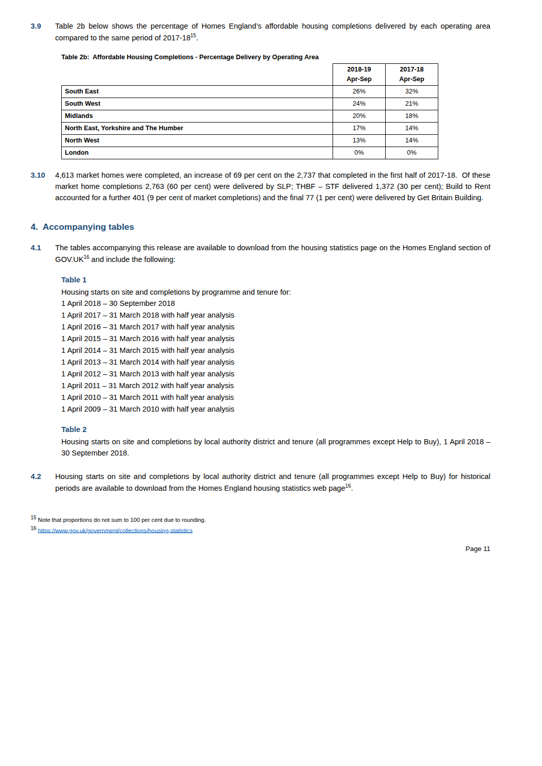3.9
Table 2b below shows the percentage of Homes England’s affordable housing completions delivered by each operating area compared to the same period of 2017-1815.
Table 2b: Affordable Housing Completions - Percentage Delivery by Operating Area
| | 2018-19 Apr-Sep | 2017-18 Apr-Sep |
| --- | --- | --- |
| South East | 26% | 32% |
| South West | 24% | 21% |
| Midlands | 20% | 18% |
| North East, Yorkshire and The Humber | 17% | 14% |
| North West | 13% | 14% |
| London | 0% | 0% |
3.10
4,613 market homes were completed, an increase of 69 per cent on the 2,737 that completed in the first half of 2017-18. Of these market home completions 2,763 (60 per cent) were delivered by SLP; THBF – STF delivered 1,372 (30 per cent); Build to Rent accounted for a further 401 (9 per cent of market completions) and the final 77 (1 per cent) were delivered by Get Britain Building.
4. Accompanying tables
4.1
The tables accompanying this release are available to download from the housing statistics page on the Homes England section of GOV.UK16 and include the following:
Table 1
Housing starts on site and completions by programme and tenure for:
1 April 2018 – 30 September 2018
1 April 2017 – 31 March 2018 with half year analysis
1 April 2016 – 31 March 2017 with half year analysis
1 April 2015 – 31 March 2016 with half year analysis
1 April 2014 – 31 March 2015 with half year analysis
1 April 2013 – 31 March 2014 with half year analysis
1 April 2012 – 31 March 2013 with half year analysis
1 April 2011 – 31 March 2012 with half year analysis
1 April 2010 – 31 March 2011 with half year analysis
1 April 2009 – 31 March 2010 with half year analysis
Table 2
Housing starts on site and completions by local authority district and tenure (all programmes except Help to Buy), 1 April 2018 – 30 September 2018.
4.2
Housing starts on site and completions by local authority district and tenure (all programmes except Help to Buy) for historical periods are available to download from the Homes England housing statistics web page16.
15 Note that proportions do not sum to 100 per cent due to rounding.
16 https://www.gov.uk/government/collections/housing-statistics
Page 11